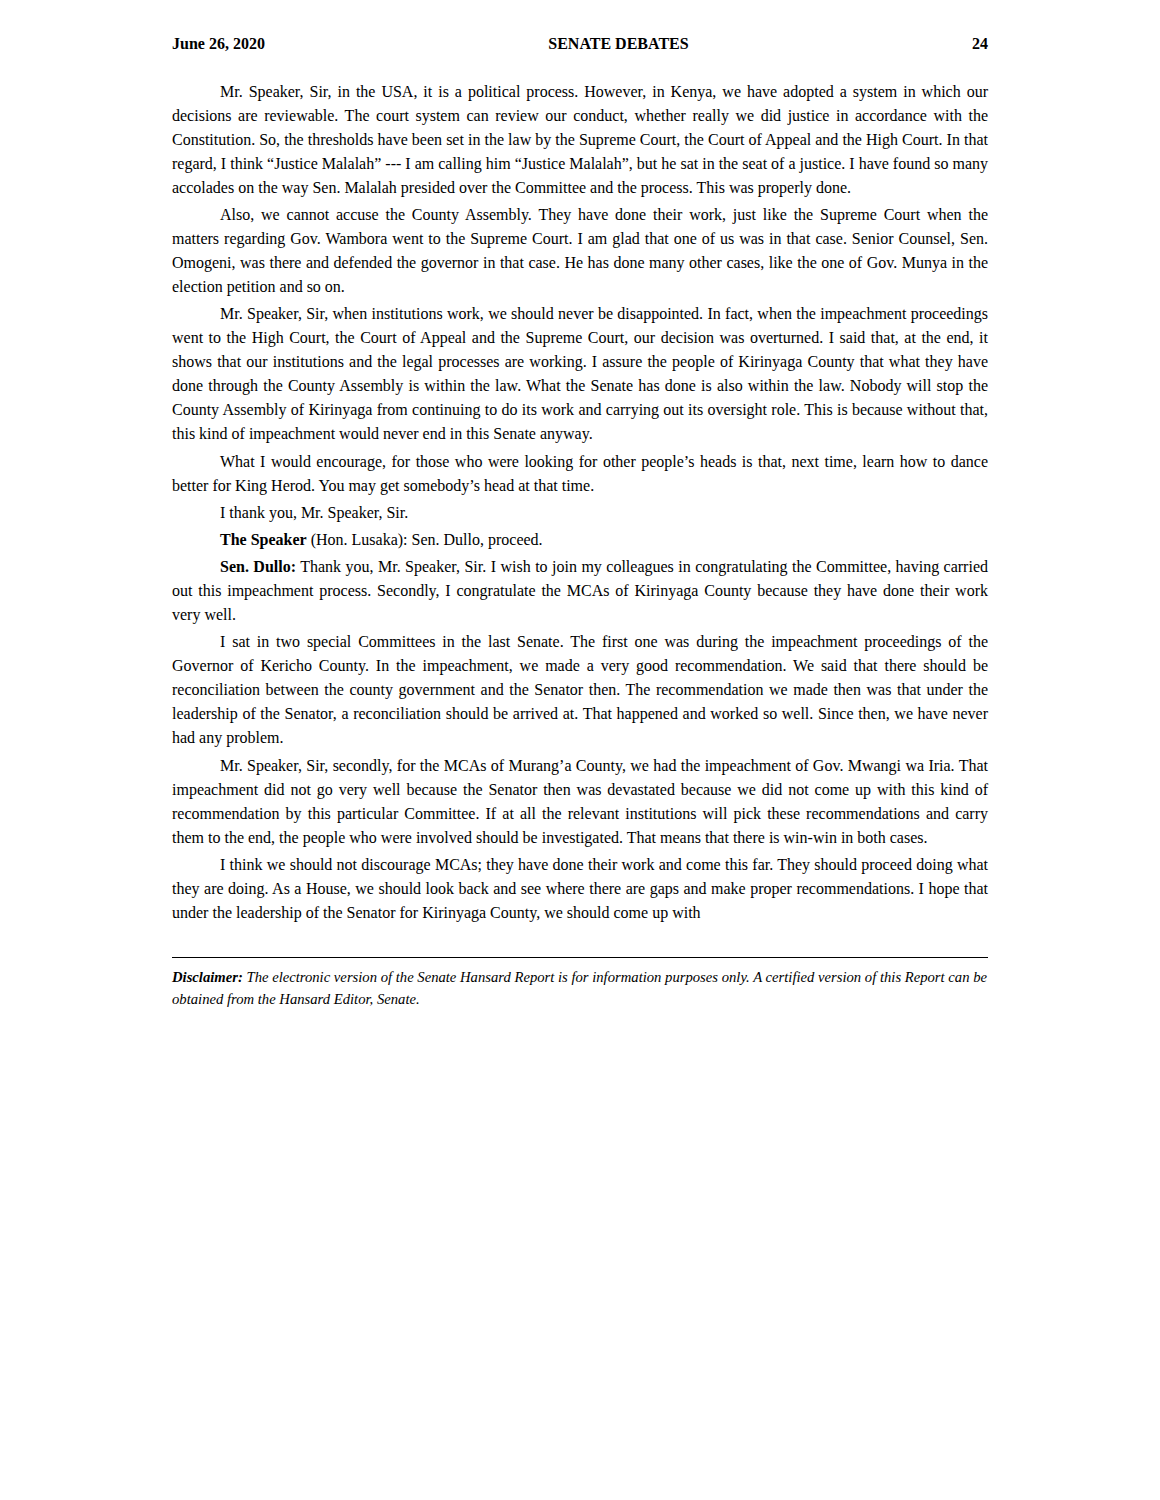June 26, 2020 SENATE DEBATES 24
Mr. Speaker, Sir, in the USA, it is a political process. However, in Kenya, we have adopted a system in which our decisions are reviewable. The court system can review our conduct, whether really we did justice in accordance with the Constitution. So, the thresholds have been set in the law by the Supreme Court, the Court of Appeal and the High Court. In that regard, I think “Justice Malalah” --- I am calling him “Justice Malalah”, but he sat in the seat of a justice. I have found so many accolades on the way Sen. Malalah presided over the Committee and the process. This was properly done.
Also, we cannot accuse the County Assembly. They have done their work, just like the Supreme Court when the matters regarding Gov. Wambora went to the Supreme Court. I am glad that one of us was in that case. Senior Counsel, Sen. Omogeni, was there and defended the governor in that case. He has done many other cases, like the one of Gov. Munya in the election petition and so on.
Mr. Speaker, Sir, when institutions work, we should never be disappointed. In fact, when the impeachment proceedings went to the High Court, the Court of Appeal and the Supreme Court, our decision was overturned. I said that, at the end, it shows that our institutions and the legal processes are working. I assure the people of Kirinyaga County that what they have done through the County Assembly is within the law. What the Senate has done is also within the law. Nobody will stop the County Assembly of Kirinyaga from continuing to do its work and carrying out its oversight role. This is because without that, this kind of impeachment would never end in this Senate anyway.
What I would encourage, for those who were looking for other people’s heads is that, next time, learn how to dance better for King Herod. You may get somebody’s head at that time.
I thank you, Mr. Speaker, Sir.
The Speaker (Hon. Lusaka): Sen. Dullo, proceed.
Sen. Dullo: Thank you, Mr. Speaker, Sir. I wish to join my colleagues in congratulating the Committee, having carried out this impeachment process. Secondly, I congratulate the MCAs of Kirinyaga County because they have done their work very well.
I sat in two special Committees in the last Senate. The first one was during the impeachment proceedings of the Governor of Kericho County. In the impeachment, we made a very good recommendation. We said that there should be reconciliation between the county government and the Senator then. The recommendation we made then was that under the leadership of the Senator, a reconciliation should be arrived at. That happened and worked so well. Since then, we have never had any problem.
Mr. Speaker, Sir, secondly, for the MCAs of Murang’a County, we had the impeachment of Gov. Mwangi wa Iria. That impeachment did not go very well because the Senator then was devastated because we did not come up with this kind of recommendation by this particular Committee. If at all the relevant institutions will pick these recommendations and carry them to the end, the people who were involved should be investigated. That means that there is win-win in both cases.
I think we should not discourage MCAs; they have done their work and come this far. They should proceed doing what they are doing. As a House, we should look back and see where there are gaps and make proper recommendations. I hope that under the leadership of the Senator for Kirinyaga County, we should come up with
Disclaimer: The electronic version of the Senate Hansard Report is for information purposes only. A certified version of this Report can be obtained from the Hansard Editor, Senate.